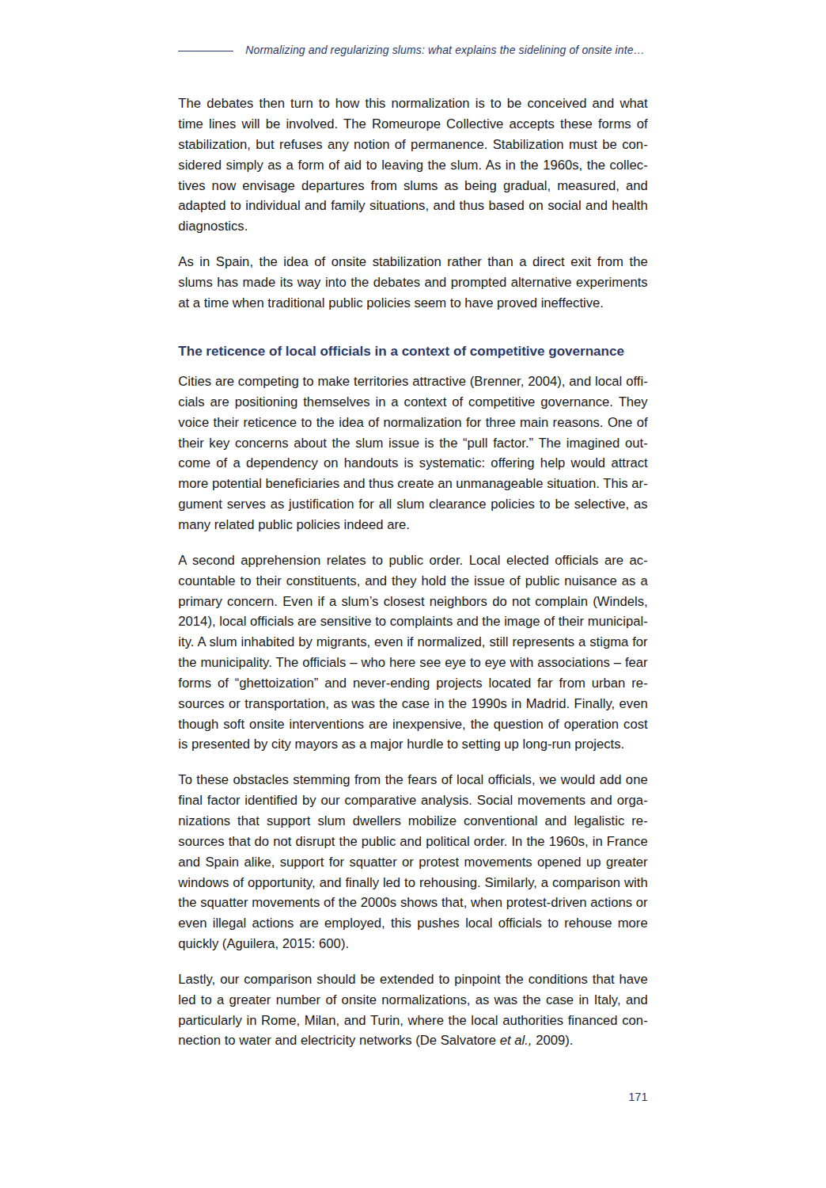Normalizing and regularizing slums: what explains the sidelining of onsite interventions in Europe?
The debates then turn to how this normalization is to be conceived and what time lines will be involved. The Romeurope Collective accepts these forms of stabilization, but refuses any notion of permanence. Stabilization must be considered simply as a form of aid to leaving the slum. As in the 1960s, the collectives now envisage departures from slums as being gradual, measured, and adapted to individual and family situations, and thus based on social and health diagnostics.
As in Spain, the idea of onsite stabilization rather than a direct exit from the slums has made its way into the debates and prompted alternative experiments at a time when traditional public policies seem to have proved ineffective.
The reticence of local officials in a context of competitive governance
Cities are competing to make territories attractive (Brenner, 2004), and local officials are positioning themselves in a context of competitive governance. They voice their reticence to the idea of normalization for three main reasons. One of their key concerns about the slum issue is the “pull factor.” The imagined outcome of a dependency on handouts is systematic: offering help would attract more potential beneficiaries and thus create an unmanageable situation. This argument serves as justification for all slum clearance policies to be selective, as many related public policies indeed are.
A second apprehension relates to public order. Local elected officials are accountable to their constituents, and they hold the issue of public nuisance as a primary concern. Even if a slum’s closest neighbors do not complain (Windels, 2014), local officials are sensitive to complaints and the image of their municipality. A slum inhabited by migrants, even if normalized, still represents a stigma for the municipality. The officials – who here see eye to eye with associations – fear forms of “ghettoization” and never-ending projects located far from urban resources or transportation, as was the case in the 1990s in Madrid. Finally, even though soft onsite interventions are inexpensive, the question of operation cost is presented by city mayors as a major hurdle to setting up long-run projects.
To these obstacles stemming from the fears of local officials, we would add one final factor identified by our comparative analysis. Social movements and organizations that support slum dwellers mobilize conventional and legalistic resources that do not disrupt the public and political order. In the 1960s, in France and Spain alike, support for squatter or protest movements opened up greater windows of opportunity, and finally led to rehousing. Similarly, a comparison with the squatter movements of the 2000s shows that, when protest-driven actions or even illegal actions are employed, this pushes local officials to rehouse more quickly (Aguilera, 2015: 600).
Lastly, our comparison should be extended to pinpoint the conditions that have led to a greater number of onsite normalizations, as was the case in Italy, and particularly in Rome, Milan, and Turin, where the local authorities financed connection to water and electricity networks (De Salvatore et al., 2009).
171